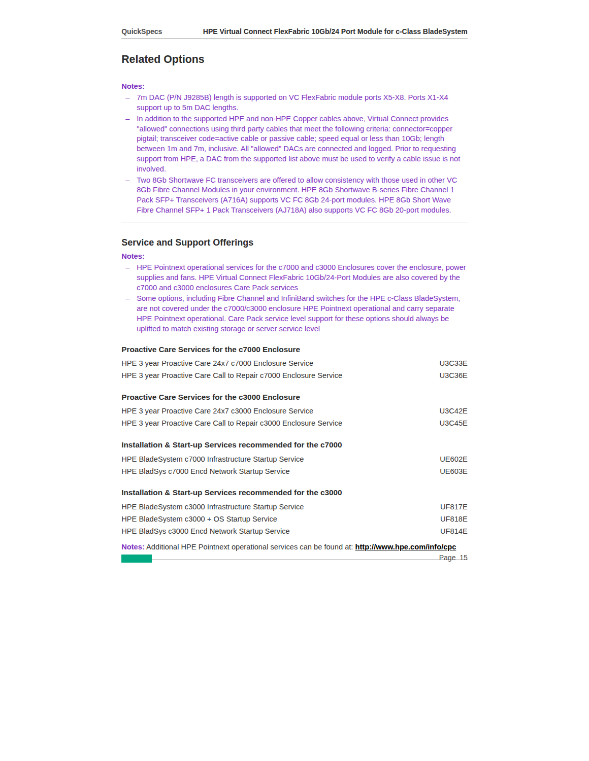QuickSpecs
HPE Virtual Connect FlexFabric 10Gb/24 Port Module for c-Class BladeSystem
Related Options
Notes:
7m DAC (P/N J9285B) length is supported on VC FlexFabric module ports X5-X8. Ports X1-X4 support up to 5m DAC lengths.
In addition to the supported HPE and non-HPE Copper cables above, Virtual Connect provides "allowed" connections using third party cables that meet the following criteria: connector=copper pigtail; transceiver code=active cable or passive cable; speed equal or less than 10Gb; length between 1m and 7m, inclusive. All "allowed" DACs are connected and logged. Prior to requesting support from HPE, a DAC from the supported list above must be used to verify a cable issue is not involved.
Two 8Gb Shortwave FC transceivers are offered to allow consistency with those used in other VC 8Gb Fibre Channel Modules in your environment. HPE 8Gb Shortwave B-series Fibre Channel 1 Pack SFP+ Transceivers (A716A) supports VC FC 8Gb 24-port modules. HPE 8Gb Short Wave Fibre Channel SFP+ 1 Pack Transceivers (AJ718A) also supports VC FC 8Gb 20-port modules.
Service and Support Offerings
Notes:
HPE Pointnext operational services for the c7000 and c3000 Enclosures cover the enclosure, power supplies and fans. HPE Virtual Connect FlexFabric 10Gb/24-Port Modules are also covered by the c7000 and c3000 enclosures Care Pack services
Some options, including Fibre Channel and InfiniBand switches for the HPE c-Class BladeSystem, are not covered under the c7000/c3000 enclosure HPE Pointnext operational and carry separate HPE Pointnext operational. Care Pack service level support for these options should always be uplifted to match existing storage or server service level
Proactive Care Services for the c7000 Enclosure
| HPE 3 year Proactive Care 24x7 c7000 Enclosure Service | U3C33E |
| HPE 3 year Proactive Care Call to Repair c7000 Enclosure Service | U3C36E |
Proactive Care Services for the c3000 Enclosure
| HPE 3 year Proactive Care 24x7 c3000 Enclosure Service | U3C42E |
| HPE 3 year Proactive Care Call to Repair c3000 Enclosure Service | U3C45E |
Installation & Start-up Services recommended for the c7000
| HPE BladeSystem c7000 Infrastructure Startup Service | UE602E |
| HPE BladSys c7000 Encd Network Startup Service | UE603E |
Installation & Start-up Services recommended for the c3000
| HPE BladeSystem c3000 Infrastructure Startup Service | UF817E |
| HPE BladeSystem c3000 + OS Startup Service | UF818E |
| HPE BladSys c3000 Encd Network Startup Service | UF814E |
Notes: Additional HPE Pointnext operational services can be found at: http://www.hpe.com/info/cpc
Page 15